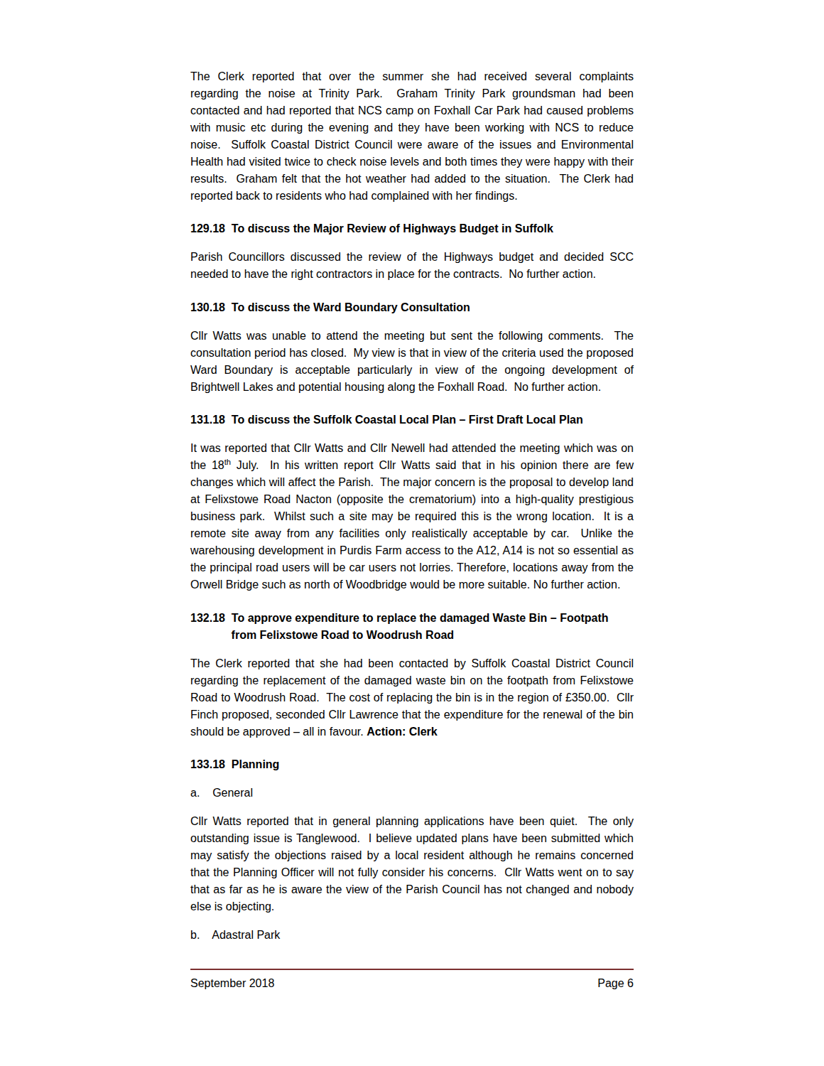The Clerk reported that over the summer she had received several complaints regarding the noise at Trinity Park. Graham Trinity Park groundsman had been contacted and had reported that NCS camp on Foxhall Car Park had caused problems with music etc during the evening and they have been working with NCS to reduce noise. Suffolk Coastal District Council were aware of the issues and Environmental Health had visited twice to check noise levels and both times they were happy with their results. Graham felt that the hot weather had added to the situation. The Clerk had reported back to residents who had complained with her findings.
129.18 To discuss the Major Review of Highways Budget in Suffolk
Parish Councillors discussed the review of the Highways budget and decided SCC needed to have the right contractors in place for the contracts. No further action.
130.18 To discuss the Ward Boundary Consultation
Cllr Watts was unable to attend the meeting but sent the following comments. The consultation period has closed. My view is that in view of the criteria used the proposed Ward Boundary is acceptable particularly in view of the ongoing development of Brightwell Lakes and potential housing along the Foxhall Road. No further action.
131.18 To discuss the Suffolk Coastal Local Plan – First Draft Local Plan
It was reported that Cllr Watts and Cllr Newell had attended the meeting which was on the 18th July. In his written report Cllr Watts said that in his opinion there are few changes which will affect the Parish. The major concern is the proposal to develop land at Felixstowe Road Nacton (opposite the crematorium) into a high-quality prestigious business park. Whilst such a site may be required this is the wrong location. It is a remote site away from any facilities only realistically acceptable by car. Unlike the warehousing development in Purdis Farm access to the A12, A14 is not so essential as the principal road users will be car users not lorries. Therefore, locations away from the Orwell Bridge such as north of Woodbridge would be more suitable. No further action.
132.18 To approve expenditure to replace the damaged Waste Bin – Footpath from Felixstowe Road to Woodrush Road
The Clerk reported that she had been contacted by Suffolk Coastal District Council regarding the replacement of the damaged waste bin on the footpath from Felixstowe Road to Woodrush Road. The cost of replacing the bin is in the region of £350.00. Cllr Finch proposed, seconded Cllr Lawrence that the expenditure for the renewal of the bin should be approved – all in favour. Action: Clerk
133.18 Planning
a. General
Cllr Watts reported that in general planning applications have been quiet. The only outstanding issue is Tanglewood. I believe updated plans have been submitted which may satisfy the objections raised by a local resident although he remains concerned that the Planning Officer will not fully consider his concerns. Cllr Watts went on to say that as far as he is aware the view of the Parish Council has not changed and nobody else is objecting.
b. Adastral Park
September 2018 Page 6